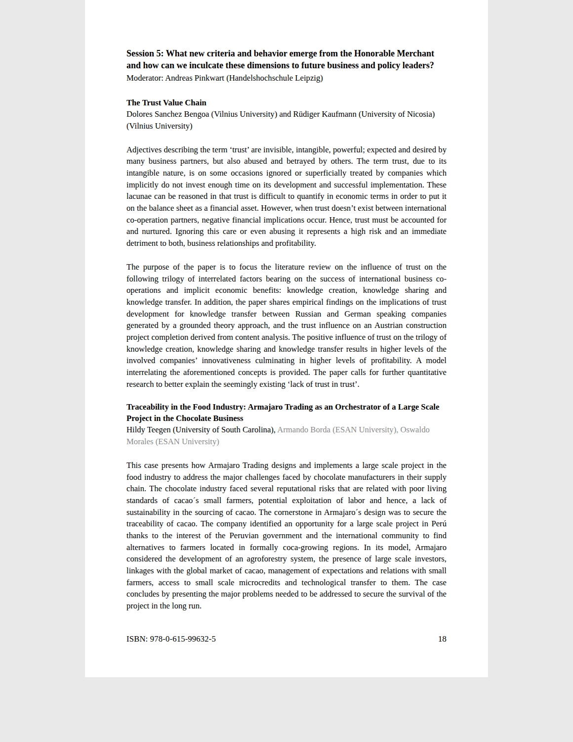Session 5: What new criteria and behavior emerge from the Honorable Merchant and how can we inculcate these dimensions to future business and policy leaders?
Moderator: Andreas Pinkwart (Handelshochschule Leipzig)
The Trust Value Chain
Dolores Sanchez Bengoa (Vilnius University) and Rüdiger Kaufmann (University of Nicosia)
(Vilnius University)
Adjectives describing the term ‘trust’ are invisible, intangible, powerful; expected and desired by many business partners, but also abused and betrayed by others. The term trust, due to its intangible nature, is on some occasions ignored or superficially treated by companies which implicitly do not invest enough time on its development and successful implementation. These lacunae can be reasoned in that trust is difficult to quantify in economic terms in order to put it on the balance sheet as a financial asset. However, when trust doesn’t exist between international co-operation partners, negative financial implications occur. Hence, trust must be accounted for and nurtured. Ignoring this care or even abusing it represents a high risk and an immediate detriment to both, business relationships and profitability.
The purpose of the paper is to focus the literature review on the influence of trust on the following trilogy of interrelated factors bearing on the success of international business co-operations and implicit economic benefits: knowledge creation, knowledge sharing and knowledge transfer. In addition, the paper shares empirical findings on the implications of trust development for knowledge transfer between Russian and German speaking companies generated by a grounded theory approach, and the trust influence on an Austrian construction project completion derived from content analysis. The positive influence of trust on the trilogy of knowledge creation, knowledge sharing and knowledge transfer results in higher levels of the involved companies’ innovativeness culminating in higher levels of profitability. A model interrelating the aforementioned concepts is provided. The paper calls for further quantitative research to better explain the seemingly existing ‘lack of trust in trust’.
Traceability in the Food Industry: Armajaro Trading as an Orchestrator of a Large Scale Project in the Chocolate Business
Hildy Teegen (University of South Carolina), Armando Borda (ESAN University), Oswaldo Morales (ESAN University)
This case presents how Armajaro Trading designs and implements a large scale project in the food industry to address the major challenges faced by chocolate manufacturers in their supply chain. The chocolate industry faced several reputational risks that are related with poor living standards of cacao´s small farmers, potential exploitation of labor and hence, a lack of sustainability in the sourcing of cacao. The cornerstone in Armajaro´s design was to secure the traceability of cacao. The company identified an opportunity for a large scale project in Perú thanks to the interest of the Peruvian government and the international community to find alternatives to farmers located in formally coca-growing regions. In its model, Armajaro considered the development of an agroforestry system, the presence of large scale investors, linkages with the global market of cacao, management of expectations and relations with small farmers, access to small scale microcredits and technological transfer to them. The case concludes by presenting the major problems needed to be addressed to secure the survival of the project in the long run.
ISBN: 978-0-615-99632-5 18